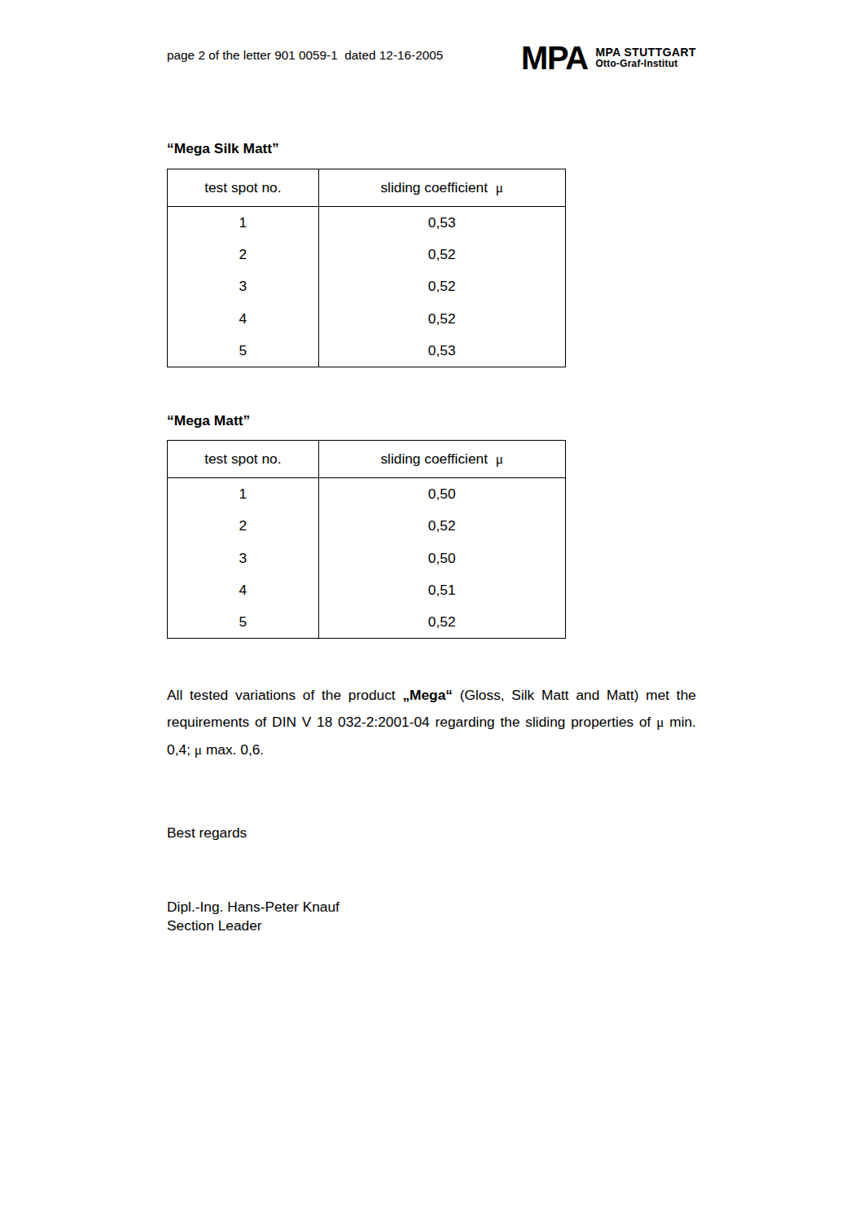page 2 of the letter 901 0059-1 dated 12-16-2005
MPA
MPA STUTTGART
Otto-Graf-Institut
“Mega Silk Matt”
| test spot no. | sliding coefficient μ |
| --- | --- |
| 1 | 0,53 |
| 2 | 0,52 |
| 3 | 0,52 |
| 4 | 0,52 |
| 5 | 0,53 |
“Mega Matt”
| test spot no. | sliding coefficient μ |
| --- | --- |
| 1 | 0,50 |
| 2 | 0,52 |
| 3 | 0,50 |
| 4 | 0,51 |
| 5 | 0,52 |
All tested variations of the product „Mega“ (Gloss, Silk Matt and Matt) met the requirements of DIN V 18 032-2:2001-04 regarding the sliding properties of μ min. 0,4; μ max. 0,6.
Best regards
Dipl.-Ing. Hans-Peter Knauf
Section Leader